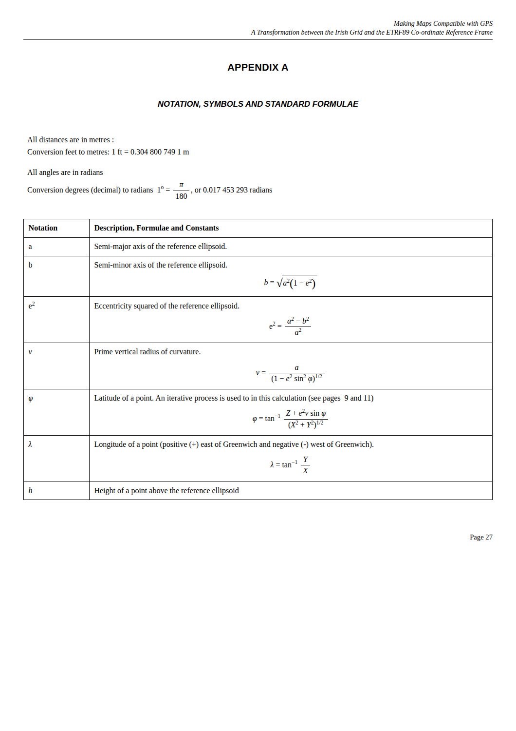Making Maps Compatible with GPS
A Transformation between the Irish Grid and the ETRF89 Co-ordinate Reference Frame
APPENDIX A
NOTATION, SYMBOLS AND STANDARD FORMULAE
All distances are in metres :
Conversion feet to metres: 1 ft = 0.304 800 749 1 m
All angles are in radians
Conversion degrees (decimal) to radians 1o = π 180 , or 0.017 453 293 radians
| Notation | Description, Formulae and Constants |
| --- | --- |
| a | Semi-major axis of the reference ellipsoid. |
| b | Semi-minor axis of the reference ellipsoid. b = √ a 2 ( 1 − e 2 ) |
| e 2 | Eccentricity squared of the reference ellipsoid. e 2 = a 2 − b 2 a 2 |
| ν | Prime vertical radius of curvature. ν = a (1 − e 2 sin 2 φ ) 1/2 |
| φ | Latitude of a point. An iterative process is used to in this calculation (see pages 9 and 11) φ = tan −1 Z + e 2 ν sin φ ( X 2 + Y 2 ) 1/2 |
| λ | Longitude of a point (positive (+) east of Greenwich and negative (-) west of Greenwich). λ = tan −1 Y X |
| h | Height of a point above the reference ellipsoid |
Page 27